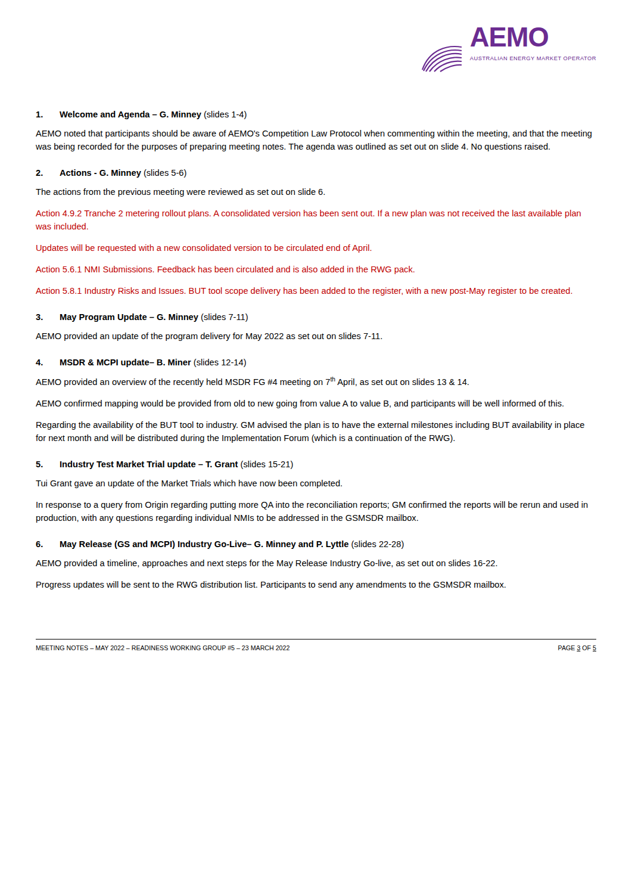AEMO
Australian Energy Market Operator
1. Welcome and Agenda – G. Minney (slides 1-4)
AEMO noted that participants should be aware of AEMO's Competition Law Protocol when commenting within the meeting, and that the meeting was being recorded for the purposes of preparing meeting notes. The agenda was outlined as set out on slide 4. No questions raised.
2. Actions - G. Minney (slides 5-6)
The actions from the previous meeting were reviewed as set out on slide 6.
Action 4.9.2 Tranche 2 metering rollout plans. A consolidated version has been sent out. If a new plan was not received the last available plan was included.
Updates will be requested with a new consolidated version to be circulated end of April.
Action 5.6.1 NMI Submissions. Feedback has been circulated and is also added in the RWG pack.
Action 5.8.1 Industry Risks and Issues. BUT tool scope delivery has been added to the register, with a new post-May register to be created.
3. May Program Update – G. Minney (slides 7-11)
AEMO provided an update of the program delivery for May 2022 as set out on slides 7-11.
4. MSDR & MCPI update– B. Miner (slides 12-14)
AEMO provided an overview of the recently held MSDR FG #4 meeting on 7th April, as set out on slides 13 & 14.
AEMO confirmed mapping would be provided from old to new going from value A to value B, and participants will be well informed of this.
Regarding the availability of the BUT tool to industry. GM advised the plan is to have the external milestones including BUT availability in place for next month and will be distributed during the Implementation Forum (which is a continuation of the RWG).
5. Industry Test Market Trial update – T. Grant (slides 15-21)
Tui Grant gave an update of the Market Trials which have now been completed.
In response to a query from Origin regarding putting more QA into the reconciliation reports; GM confirmed the reports will be rerun and used in production, with any questions regarding individual NMIs to be addressed in the GSMSDR mailbox.
6. May Release (GS and MCPI) Industry Go-Live– G. Minney and P. Lyttle (slides 22-28)
AEMO provided a timeline, approaches and next steps for the May Release Industry Go-live, as set out on slides 16-22.
Progress updates will be sent to the RWG distribution list. Participants to send any amendments to the GSMSDR mailbox.
MEETING NOTES – MAY 2022 – READINESS WORKING GROUP #5 – 23 MARCH 2022 PAGE 3 OF 5